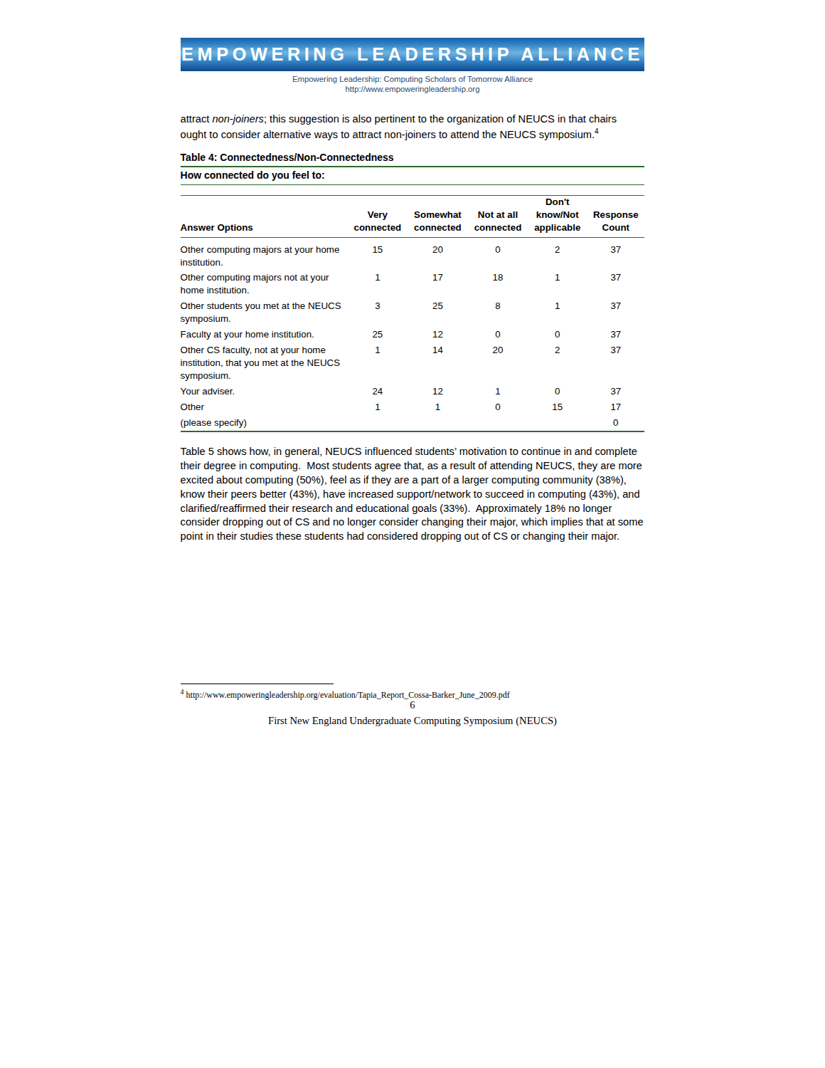EMPOWERING LEADERSHIP ALLIANCE
Empowering Leadership: Computing Scholars of Tomorrow Alliance
http://www.empoweringleadership.org
attract non-joiners; this suggestion is also pertinent to the organization of NEUCS in that chairs ought to consider alternative ways to attract non-joiners to attend the NEUCS symposium.4
Table 4: Connectedness/Non-Connectedness
How connected do you feel to:
| Answer Options | Very connected | Somewhat connected | Not at all connected | Don't know/Not applicable | Response Count |
| --- | --- | --- | --- | --- | --- |
| Other computing majors at your home institution. | 15 | 20 | 0 | 2 | 37 |
| Other computing majors not at your home institution. | 1 | 17 | 18 | 1 | 37 |
| Other students you met at the NEUCS symposium. | 3 | 25 | 8 | 1 | 37 |
| Faculty at your home institution. | 25 | 12 | 0 | 0 | 37 |
| Other CS faculty, not at your home institution, that you met at the NEUCS symposium. | 1 | 14 | 20 | 2 | 37 |
| Your adviser. | 24 | 12 | 1 | 0 | 37 |
| Other | 1 | 1 | 0 | 15 | 17 |
| (please specify) | | | | | 0 |
Table 5 shows how, in general, NEUCS influenced students’ motivation to continue in and complete their degree in computing. Most students agree that, as a result of attending NEUCS, they are more excited about computing (50%), feel as if they are a part of a larger computing community (38%), know their peers better (43%), have increased support/network to succeed in computing (43%), and clarified/reaffirmed their research and educational goals (33%). Approximately 18% no longer consider dropping out of CS and no longer consider changing their major, which implies that at some point in their studies these students had considered dropping out of CS or changing their major.
4 http://www.empoweringleadership.org/evaluation/Tapia_Report_Cossa-Barker_June_2009.pdf
6
First New England Undergraduate Computing Symposium (NEUCS)